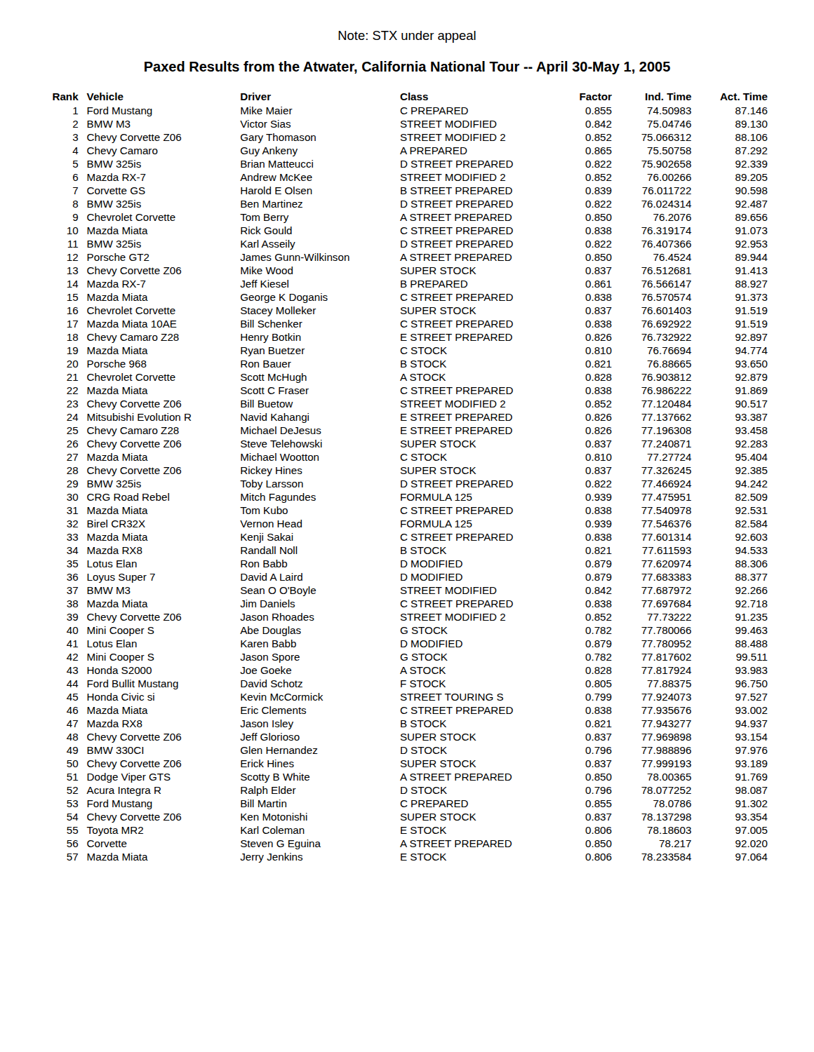Note: STX under appeal
Paxed Results from the Atwater, California National Tour -- April 30-May 1, 2005
| Rank | Vehicle | Driver | Class | Factor | Ind. Time | Act. Time |
| --- | --- | --- | --- | --- | --- | --- |
| 1 | Ford Mustang | Mike Maier | C PREPARED | 0.855 | 74.50983 | 87.146 |
| 2 | BMW M3 | Victor Sias | STREET MODIFIED | 0.842 | 75.04746 | 89.130 |
| 3 | Chevy Corvette Z06 | Gary Thomason | STREET MODIFIED 2 | 0.852 | 75.066312 | 88.106 |
| 4 | Chevy Camaro | Guy Ankeny | A PREPARED | 0.865 | 75.50758 | 87.292 |
| 5 | BMW 325is | Brian Matteucci | D STREET PREPARED | 0.822 | 75.902658 | 92.339 |
| 6 | Mazda RX-7 | Andrew McKee | STREET MODIFIED 2 | 0.852 | 76.00266 | 89.205 |
| 7 | Corvette GS | Harold E Olsen | B STREET PREPARED | 0.839 | 76.011722 | 90.598 |
| 8 | BMW 325is | Ben Martinez | D STREET PREPARED | 0.822 | 76.024314 | 92.487 |
| 9 | Chevrolet Corvette | Tom Berry | A STREET PREPARED | 0.850 | 76.2076 | 89.656 |
| 10 | Mazda Miata | Rick Gould | C STREET PREPARED | 0.838 | 76.319174 | 91.073 |
| 11 | BMW 325is | Karl Asseily | D STREET PREPARED | 0.822 | 76.407366 | 92.953 |
| 12 | Porsche GT2 | James Gunn-Wilkinson | A STREET PREPARED | 0.850 | 76.4524 | 89.944 |
| 13 | Chevy Corvette Z06 | Mike Wood | SUPER STOCK | 0.837 | 76.512681 | 91.413 |
| 14 | Mazda RX-7 | Jeff Kiesel | B PREPARED | 0.861 | 76.566147 | 88.927 |
| 15 | Mazda Miata | George K Doganis | C STREET PREPARED | 0.838 | 76.570574 | 91.373 |
| 16 | Chevrolet Corvette | Stacey Molleker | SUPER STOCK | 0.837 | 76.601403 | 91.519 |
| 17 | Mazda Miata 10AE | Bill Schenker | C STREET PREPARED | 0.838 | 76.692922 | 91.519 |
| 18 | Chevy Camaro Z28 | Henry Botkin | E STREET PREPARED | 0.826 | 76.732922 | 92.897 |
| 19 | Mazda Miata | Ryan Buetzer | C STOCK | 0.810 | 76.76694 | 94.774 |
| 20 | Porsche 968 | Ron Bauer | B STOCK | 0.821 | 76.88665 | 93.650 |
| 21 | Chevrolet Corvette | Scott McHugh | A STOCK | 0.828 | 76.903812 | 92.879 |
| 22 | Mazda Miata | Scott C Fraser | C STREET PREPARED | 0.838 | 76.986222 | 91.869 |
| 23 | Chevy Corvette Z06 | Bill Buetow | STREET MODIFIED 2 | 0.852 | 77.120484 | 90.517 |
| 24 | Mitsubishi Evolution R | Navid Kahangi | E STREET PREPARED | 0.826 | 77.137662 | 93.387 |
| 25 | Chevy Camaro Z28 | Michael DeJesus | E STREET PREPARED | 0.826 | 77.196308 | 93.458 |
| 26 | Chevy Corvette Z06 | Steve Telehowski | SUPER STOCK | 0.837 | 77.240871 | 92.283 |
| 27 | Mazda Miata | Michael Wootton | C STOCK | 0.810 | 77.27724 | 95.404 |
| 28 | Chevy Corvette Z06 | Rickey Hines | SUPER STOCK | 0.837 | 77.326245 | 92.385 |
| 29 | BMW 325is | Toby Larsson | D STREET PREPARED | 0.822 | 77.466924 | 94.242 |
| 30 | CRG Road Rebel | Mitch Fagundes | FORMULA 125 | 0.939 | 77.475951 | 82.509 |
| 31 | Mazda Miata | Tom Kubo | C STREET PREPARED | 0.838 | 77.540978 | 92.531 |
| 32 | Birel CR32X | Vernon Head | FORMULA 125 | 0.939 | 77.546376 | 82.584 |
| 33 | Mazda Miata | Kenji Sakai | C STREET PREPARED | 0.838 | 77.601314 | 92.603 |
| 34 | Mazda RX8 | Randall Noll | B STOCK | 0.821 | 77.611593 | 94.533 |
| 35 | Lotus Elan | Ron Babb | D MODIFIED | 0.879 | 77.620974 | 88.306 |
| 36 | Loyus Super 7 | David A Laird | D MODIFIED | 0.879 | 77.683383 | 88.377 |
| 37 | BMW M3 | Sean O O'Boyle | STREET MODIFIED | 0.842 | 77.687972 | 92.266 |
| 38 | Mazda Miata | Jim Daniels | C STREET PREPARED | 0.838 | 77.697684 | 92.718 |
| 39 | Chevy Corvette Z06 | Jason Rhoades | STREET MODIFIED 2 | 0.852 | 77.73222 | 91.235 |
| 40 | Mini Cooper S | Abe Douglas | G STOCK | 0.782 | 77.780066 | 99.463 |
| 41 | Lotus Elan | Karen Babb | D MODIFIED | 0.879 | 77.780952 | 88.488 |
| 42 | Mini Cooper S | Jason Spore | G STOCK | 0.782 | 77.817602 | 99.511 |
| 43 | Honda S2000 | Joe Goeke | A STOCK | 0.828 | 77.817924 | 93.983 |
| 44 | Ford Bullit Mustang | David Schotz | F STOCK | 0.805 | 77.88375 | 96.750 |
| 45 | Honda Civic si | Kevin McCormick | STREET TOURING S | 0.799 | 77.924073 | 97.527 |
| 46 | Mazda Miata | Eric Clements | C STREET PREPARED | 0.838 | 77.935676 | 93.002 |
| 47 | Mazda RX8 | Jason Isley | B STOCK | 0.821 | 77.943277 | 94.937 |
| 48 | Chevy Corvette Z06 | Jeff Glorioso | SUPER STOCK | 0.837 | 77.969898 | 93.154 |
| 49 | BMW 330CI | Glen Hernandez | D STOCK | 0.796 | 77.988896 | 97.976 |
| 50 | Chevy Corvette Z06 | Erick Hines | SUPER STOCK | 0.837 | 77.999193 | 93.189 |
| 51 | Dodge Viper GTS | Scotty B White | A STREET PREPARED | 0.850 | 78.00365 | 91.769 |
| 52 | Acura Integra R | Ralph Elder | D STOCK | 0.796 | 78.077252 | 98.087 |
| 53 | Ford Mustang | Bill Martin | C PREPARED | 0.855 | 78.0786 | 91.302 |
| 54 | Chevy Corvette Z06 | Ken Motonishi | SUPER STOCK | 0.837 | 78.137298 | 93.354 |
| 55 | Toyota MR2 | Karl Coleman | E STOCK | 0.806 | 78.18603 | 97.005 |
| 56 | Corvette | Steven G Eguina | A STREET PREPARED | 0.850 | 78.217 | 92.020 |
| 57 | Mazda Miata | Jerry Jenkins | E STOCK | 0.806 | 78.233584 | 97.064 |